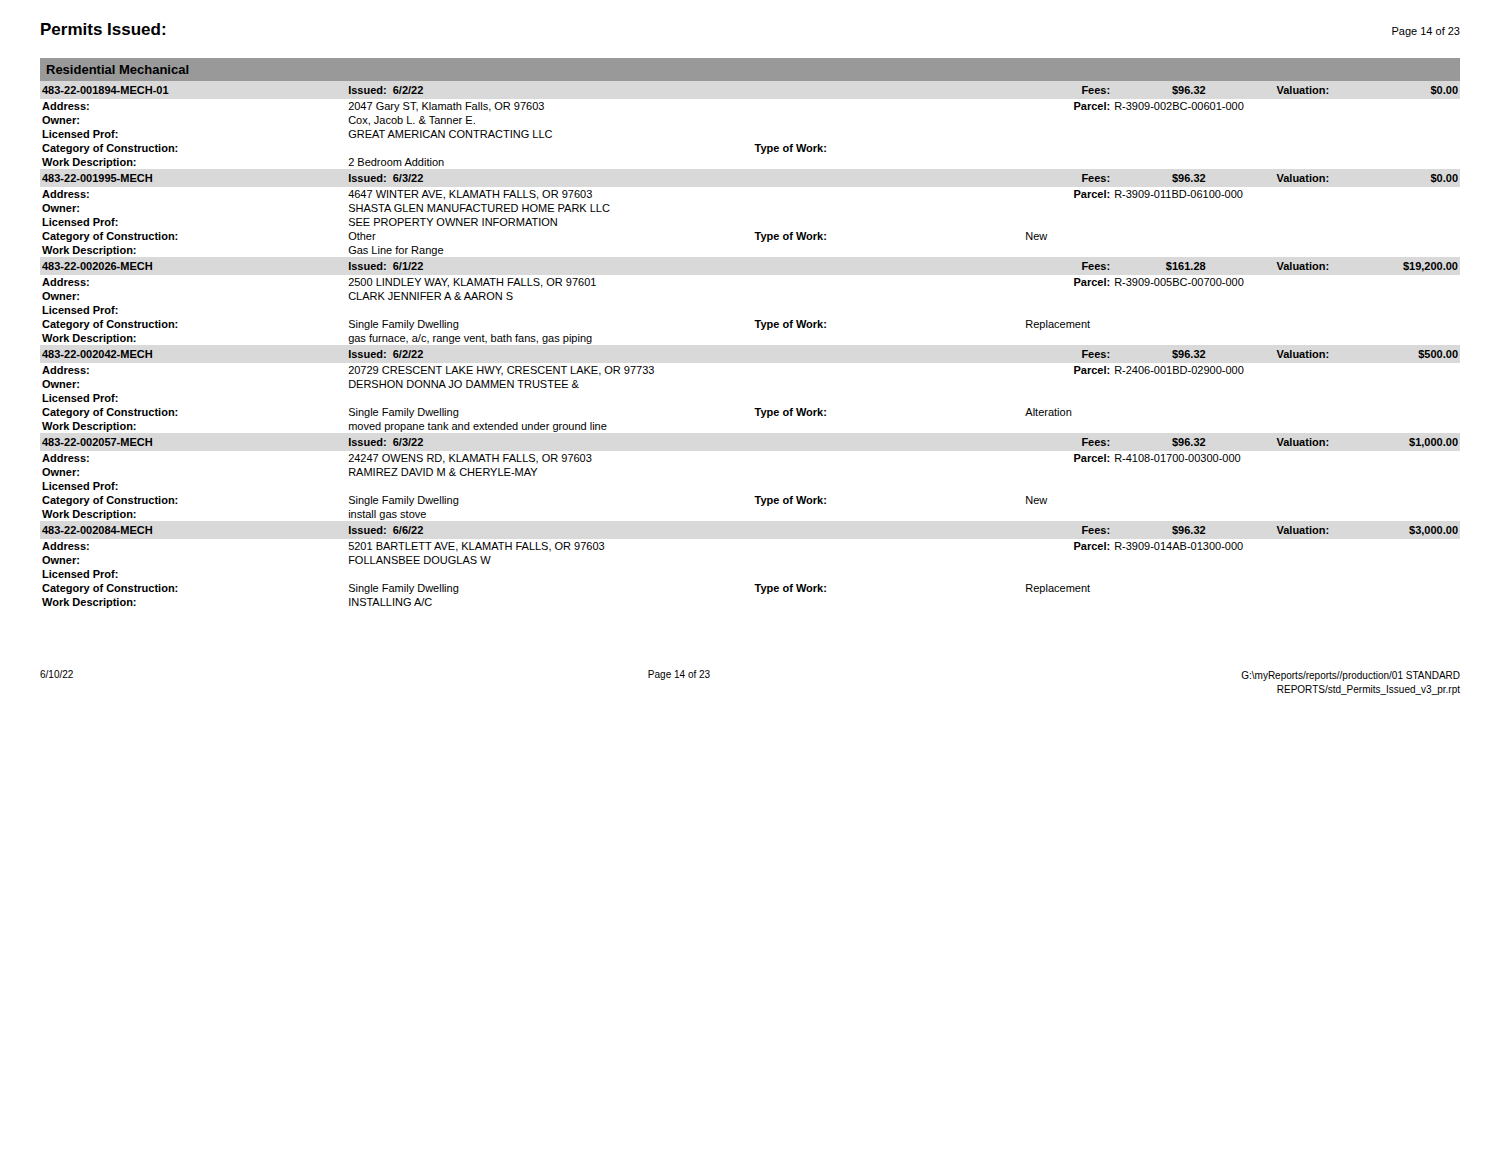Permits Issued:
Page 14 of 23
Residential Mechanical
| 483-22-001894-MECH-01 | Issued: 6/2/22 | | Fees: | $96.32 | Valuation: | $0.00 |
| Address: | 2047 Gary ST, Klamath Falls, OR 97603 | Parcel: | R-3909-002BC-00601-000 |
| Owner: | Cox, Jacob L. & Tanner E. |
| Licensed Prof: | GREAT AMERICAN CONTRACTING LLC |
| Category of Construction: | | Type of Work: | |
| Work Description: | 2 Bedroom Addition |
| 483-22-001995-MECH | Issued: 6/3/22 | | Fees: | $96.32 | Valuation: | $0.00 |
| Address: | 4647 WINTER AVE, KLAMATH FALLS, OR 97603 | Parcel: | R-3909-011BD-06100-000 |
| Owner: | SHASTA GLEN MANUFACTURED HOME PARK LLC |
| Licensed Prof: | SEE PROPERTY OWNER INFORMATION |
| Category of Construction: | Other | Type of Work: | New |
| Work Description: | Gas Line for Range |
| 483-22-002026-MECH | Issued: 6/1/22 | | Fees: | $161.28 | Valuation: | $19,200.00 |
| Address: | 2500 LINDLEY WAY, KLAMATH FALLS, OR 97601 | Parcel: | R-3909-005BC-00700-000 |
| Owner: | CLARK JENNIFER A & AARON S |
| Licensed Prof: | |
| Category of Construction: | Single Family Dwelling | Type of Work: | Replacement |
| Work Description: | gas furnace, a/c, range vent, bath fans, gas piping |
| 483-22-002042-MECH | Issued: 6/2/22 | | Fees: | $96.32 | Valuation: | $500.00 |
| Address: | 20729 CRESCENT LAKE HWY, CRESCENT LAKE, OR 97733 | Parcel: | R-2406-001BD-02900-000 |
| Owner: | DERSHON DONNA JO DAMMEN TRUSTEE & |
| Licensed Prof: | |
| Category of Construction: | Single Family Dwelling | Type of Work: | Alteration |
| Work Description: | moved propane tank and extended under ground line |
| 483-22-002057-MECH | Issued: 6/3/22 | | Fees: | $96.32 | Valuation: | $1,000.00 |
| Address: | 24247 OWENS RD, KLAMATH FALLS, OR 97603 | Parcel: | R-4108-01700-00300-000 |
| Owner: | RAMIREZ DAVID M & CHERYLE-MAY |
| Licensed Prof: | |
| Category of Construction: | Single Family Dwelling | Type of Work: | New |
| Work Description: | install gas stove |
| 483-22-002084-MECH | Issued: 6/6/22 | | Fees: | $96.32 | Valuation: | $3,000.00 |
| Address: | 5201 BARTLETT AVE, KLAMATH FALLS, OR 97603 | Parcel: | R-3909-014AB-01300-000 |
| Owner: | FOLLANSBEE DOUGLAS W |
| Licensed Prof: | |
| Category of Construction: | Single Family Dwelling | Type of Work: | Replacement |
| Work Description: | INSTALLING A/C |
6/10/22
Page 14 of 23
G:\myReports/reports//production/01 STANDARD
REPORTS/std_Permits_Issued_v3_pr.rpt